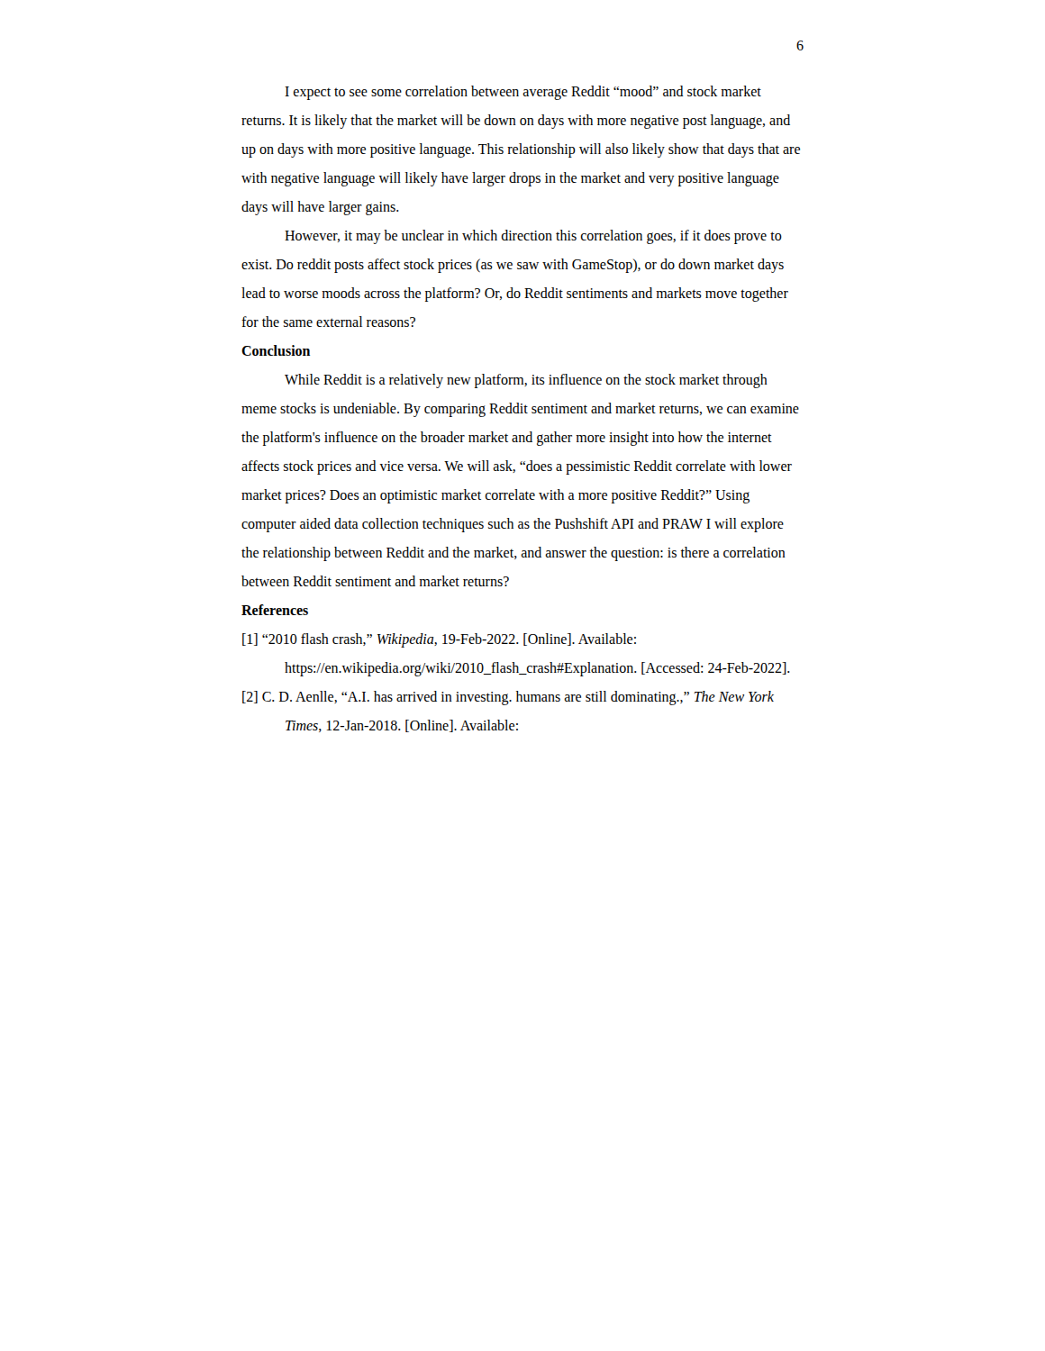6
I expect to see some correlation between average Reddit “mood” and stock market returns. It is likely that the market will be down on days with more negative post language, and up on days with more positive language. This relationship will also likely show that days that are with negative language will likely have larger drops in the market and very positive language days will have larger gains.
However, it may be unclear in which direction this correlation goes, if it does prove to exist. Do reddit posts affect stock prices (as we saw with GameStop), or do down market days lead to worse moods across the platform? Or, do Reddit sentiments and markets move together for the same external reasons?
Conclusion
While Reddit is a relatively new platform, its influence on the stock market through meme stocks is undeniable. By comparing Reddit sentiment and market returns, we can examine the platform's influence on the broader market and gather more insight into how the internet affects stock prices and vice versa. We will ask, “does a pessimistic Reddit correlate with lower market prices? Does an optimistic market correlate with a more positive Reddit?” Using computer aided data collection techniques such as the Pushshift API and PRAW I will explore the relationship between Reddit and the market, and answer the question: is there a correlation between Reddit sentiment and market returns?
References
[1] “2010 flash crash,” Wikipedia, 19-Feb-2022. [Online]. Available:
https://en.wikipedia.org/wiki/2010_flash_crash#Explanation. [Accessed: 24-Feb-2022].
[2] C. D. Aenlle, “A.I. has arrived in investing. humans are still dominating.,” The New York
Times, 12-Jan-2018. [Online]. Available: